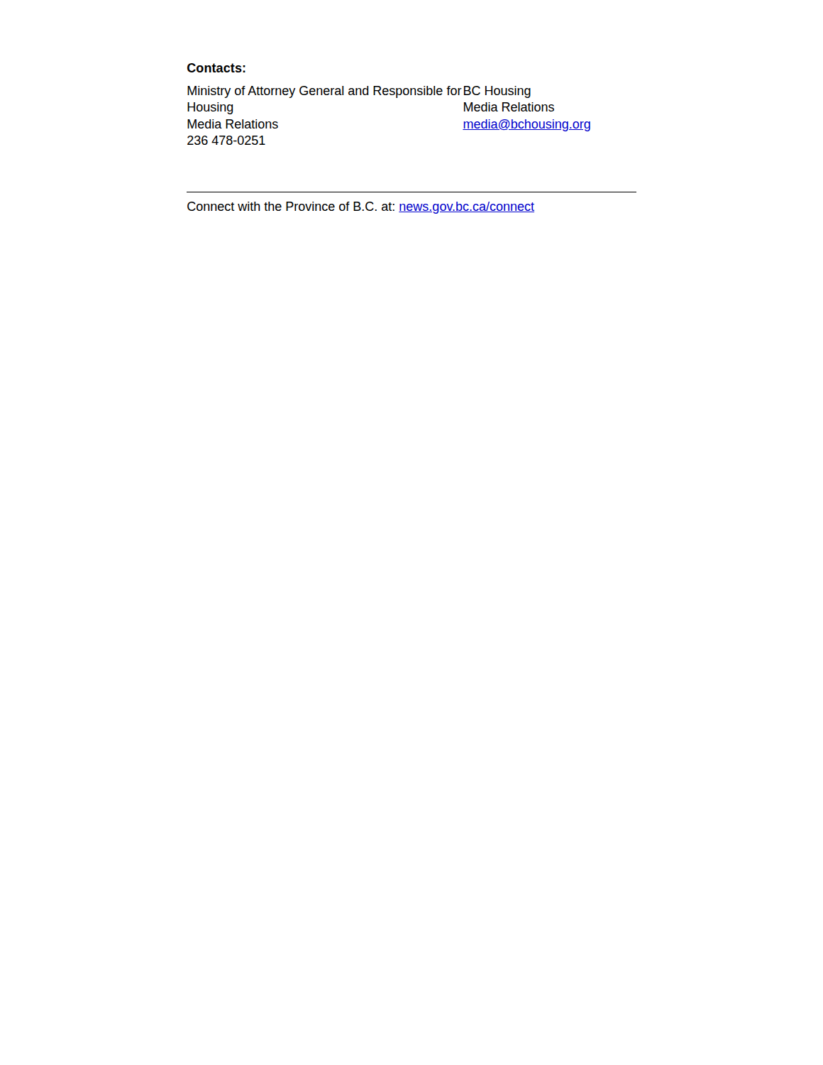Contacts:
| Ministry of Attorney General and Responsible for Housing Media Relations 236 478-0251 | BC Housing Media Relations media@bchousing.org |
Connect with the Province of B.C. at: news.gov.bc.ca/connect